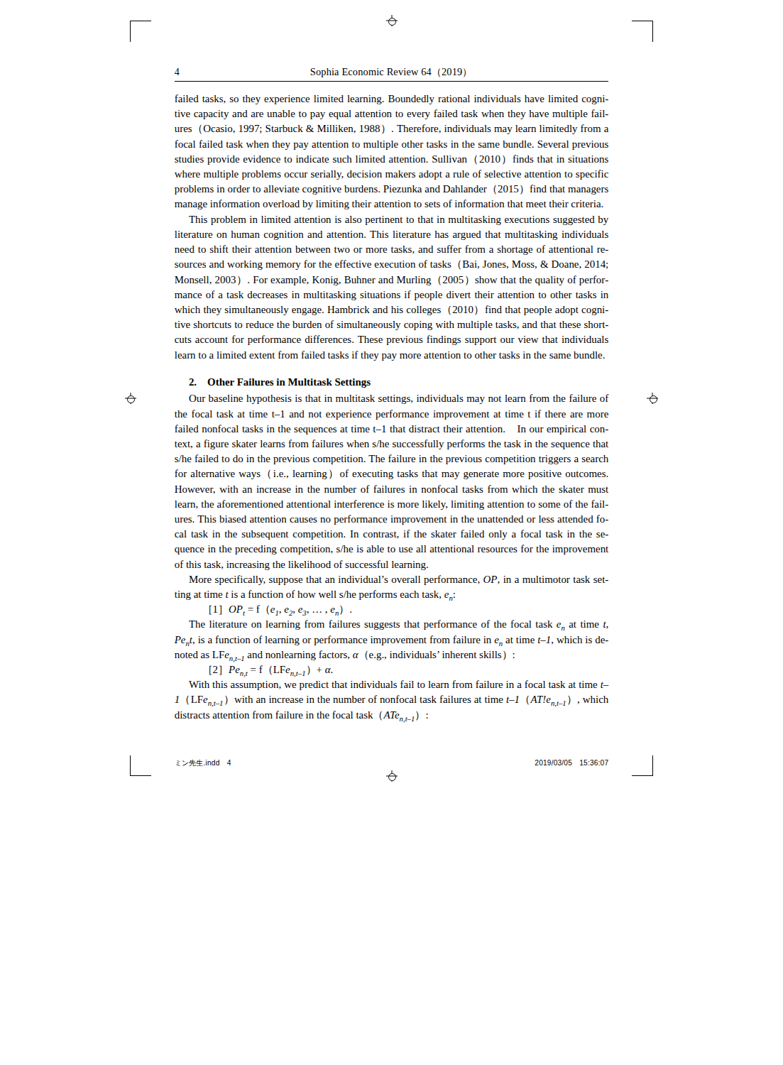4
Sophia Economic Review 64（2019）
failed tasks, so they experience limited learning. Boundedly rational individuals have limited cognitive capacity and are unable to pay equal attention to every failed task when they have multiple failures（Ocasio, 1997; Starbuck & Milliken, 1988）. Therefore, individuals may learn limitedly from a focal failed task when they pay attention to multiple other tasks in the same bundle. Several previous studies provide evidence to indicate such limited attention. Sullivan（2010）finds that in situations where multiple problems occur serially, decision makers adopt a rule of selective attention to specific problems in order to alleviate cognitive burdens. Piezunka and Dahlander（2015）find that managers manage information overload by limiting their attention to sets of information that meet their criteria.
This problem in limited attention is also pertinent to that in multitasking executions suggested by literature on human cognition and attention. This literature has argued that multitasking individuals need to shift their attention between two or more tasks, and suffer from a shortage of attentional resources and working memory for the effective execution of tasks（Bai, Jones, Moss, & Doane, 2014; Monsell, 2003）. For example, Konig, Buhner and Murling（2005）show that the quality of performance of a task decreases in multitasking situations if people divert their attention to other tasks in which they simultaneously engage. Hambrick and his colleges（2010）find that people adopt cognitive shortcuts to reduce the burden of simultaneously coping with multiple tasks, and that these shortcuts account for performance differences. These previous findings support our view that individuals learn to a limited extent from failed tasks if they pay more attention to other tasks in the same bundle.
2.　Other Failures in Multitask Settings
Our baseline hypothesis is that in multitask settings, individuals may not learn from the failure of the focal task at time t–1 and not experience performance improvement at time t if there are more failed nonfocal tasks in the sequences at time t–1 that distract their attention.　In our empirical context, a figure skater learns from failures when s/he successfully performs the task in the sequence that s/he failed to do in the previous competition. The failure in the previous competition triggers a search for alternative ways（i.e., learning）of executing tasks that may generate more positive outcomes. However, with an increase in the number of failures in nonfocal tasks from which the skater must learn, the aforementioned attentional interference is more likely, limiting attention to some of the failures. This biased attention causes no performance improvement in the unattended or less attended focal task in the subsequent competition. In contrast, if the skater failed only a focal task in the sequence in the preceding competition, s/he is able to use all attentional resources for the improvement of this task, increasing the likelihood of successful learning.
More specifically, suppose that an individual’s overall performance, OP, in a multimotor task setting at time t is a function of how well s/he performs each task, en:
［1］OPt = f（e1, e2, e3, … , en）.
The literature on learning from failures suggests that performance of the focal task en at time t, Pent, is a function of learning or performance improvement from failure in en at time t–1, which is denoted as LFen,t–1 and nonlearning factors, α（e.g., individuals’ inherent skills）:
［2］Pen,t = f（LFen,t–1）+ α.
With this assumption, we predict that individuals fail to learn from failure in a focal task at time t–1（LFen,t–1）with an increase in the number of nonfocal task failures at time t–1（AT!en,t–1）, which distracts attention from failure in the focal task（ATen,t–1）:
ミン先生.indd　4
2019/03/05　15:36:07